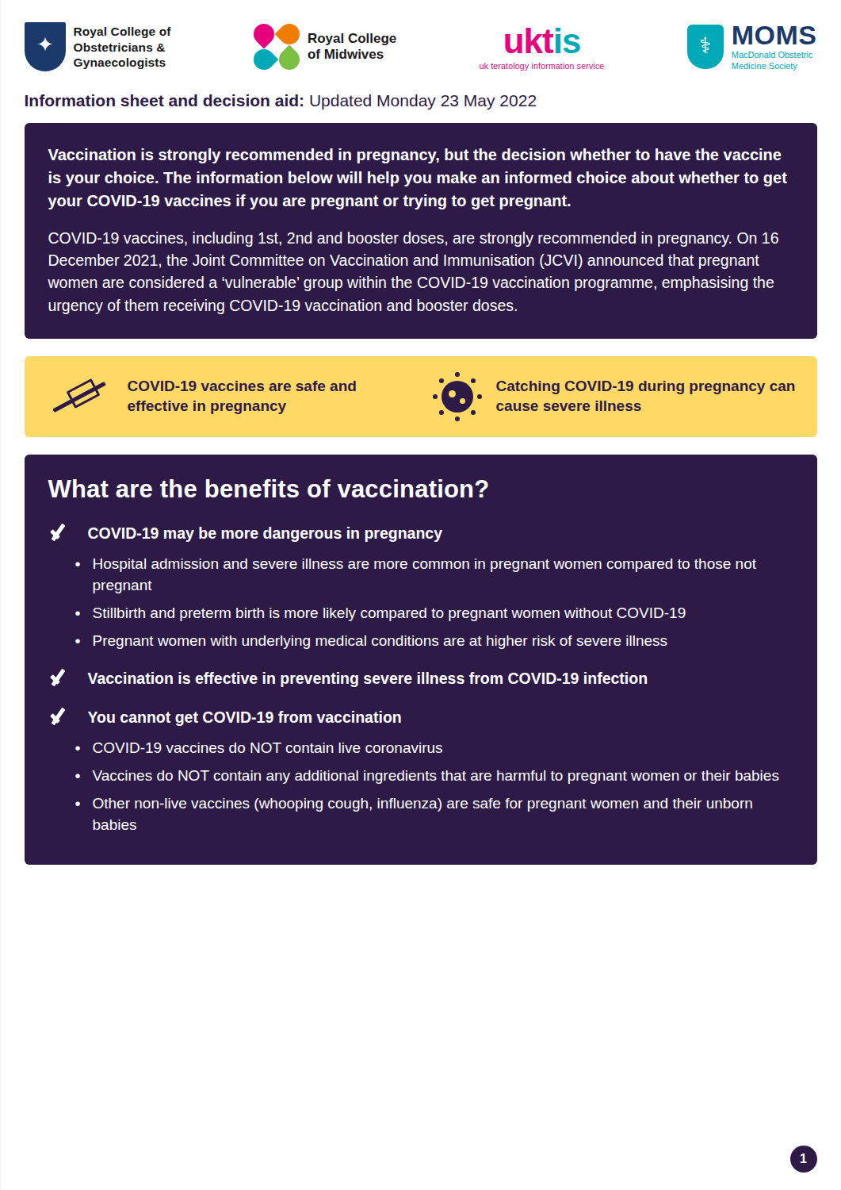Royal College of
Obstetricians &
Gynaecologists
Royal College
of Midwives
uktis
uk teratology information service
MOMS
MacDonald Obstetric
Medicine Society
Information sheet and decision aid: Updated Monday 23 May 2022
Vaccination is strongly recommended in pregnancy, but the decision whether to have the vaccine is your choice. The information below will help you make an informed choice about whether to get your COVID-19 vaccines if you are pregnant or trying to get pregnant.
COVID-19 vaccines, including 1st, 2nd and booster doses, are strongly recommended in pregnancy. On 16 December 2021, the Joint Committee on Vaccination and Immunisation (JCVI) announced that pregnant women are considered a ‘vulnerable’ group within the COVID-19 vaccination programme, emphasising the urgency of them receiving COVID-19 vaccination and booster doses.
COVID-19 vaccines are safe and effective in pregnancy
Catching COVID-19 during pregnancy can cause severe illness
What are the benefits of vaccination?
COVID-19 may be more dangerous in pregnancy
Hospital admission and severe illness are more common in pregnant women compared to those not pregnant
Stillbirth and preterm birth is more likely compared to pregnant women without COVID-19
Pregnant women with underlying medical conditions are at higher risk of severe illness
Vaccination is effective in preventing severe illness from COVID-19 infection
You cannot get COVID-19 from vaccination
COVID-19 vaccines do NOT contain live coronavirus
Vaccines do NOT contain any additional ingredients that are harmful to pregnant women or their babies
Other non-live vaccines (whooping cough, influenza) are safe for pregnant women and their unborn babies
1